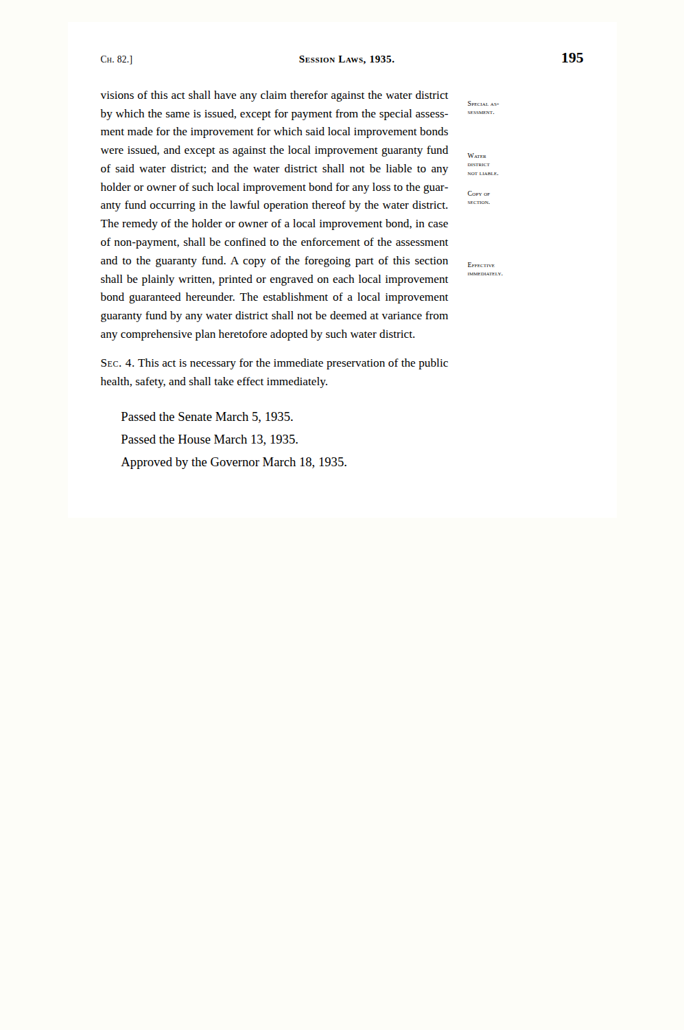Ch. 82.]
Session Laws, 1935.
195
Special as-
sessment. Water
district
not liable. Copy of
section. Effective
immediately.
visions of this act shall have any claim therefor against the water district by which the same is issued, except for payment from the special assessment made for the improvement for which said local improvement bonds were issued, and except as against the local improvement guaranty fund of said water district; and the water district shall not be liable to any holder or owner of such local improvement bond for any loss to the guaranty fund occurring in the lawful operation thereof by the water district. The remedy of the holder or owner of a local improvement bond, in case of non-payment, shall be confined to the enforcement of the assessment and to the guaranty fund. A copy of the foregoing part of this section shall be plainly written, printed or engraved on each local improvement bond guaranteed hereunder. The establishment of a local improvement guaranty fund by any water district shall not be deemed at variance from any comprehensive plan heretofore adopted by such water district.
Sec. 4. This act is necessary for the immediate preservation of the public health, safety, and shall take effect immediately.
Passed the Senate March 5, 1935.
Passed the House March 13, 1935.
Approved by the Governor March 18, 1935.